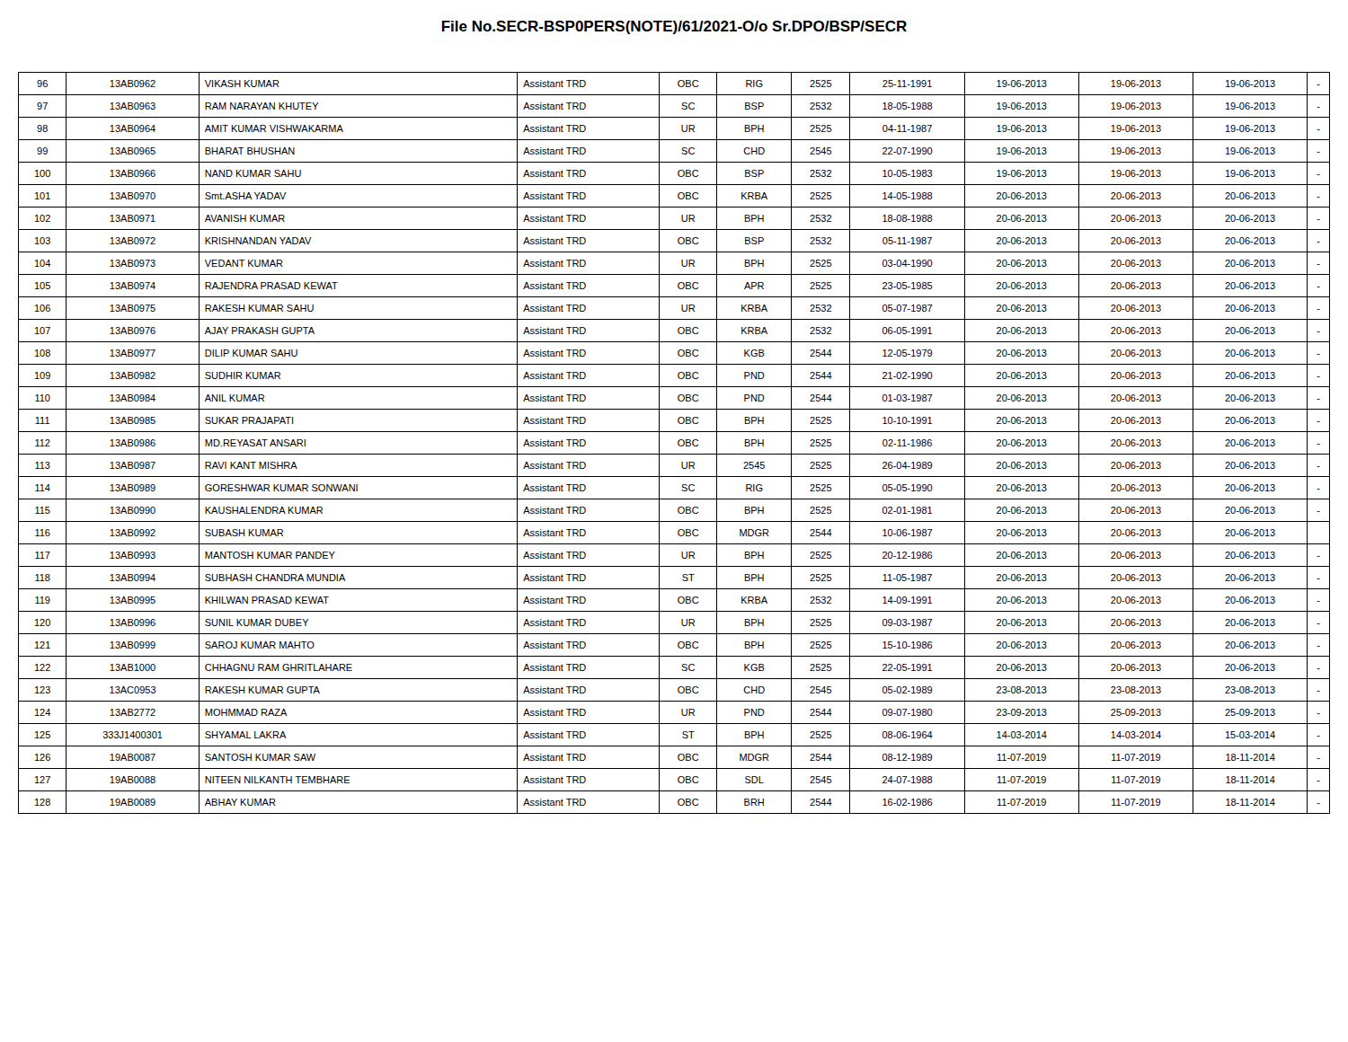File No.SECR-BSP0PERS(NOTE)/61/2021-O/o Sr.DPO/BSP/SECR
| 96 | 13AB0962 | VIKASH KUMAR | Assistant TRD | OBC | RIG | 2525 | 25-11-1991 | 19-06-2013 | 19-06-2013 | 19-06-2013 | - |
| 97 | 13AB0963 | RAM NARAYAN KHUTEY | Assistant TRD | SC | BSP | 2532 | 18-05-1988 | 19-06-2013 | 19-06-2013 | 19-06-2013 | - |
| 98 | 13AB0964 | AMIT KUMAR VISHWAKARMA | Assistant TRD | UR | BPH | 2525 | 04-11-1987 | 19-06-2013 | 19-06-2013 | 19-06-2013 | - |
| 99 | 13AB0965 | BHARAT BHUSHAN | Assistant TRD | SC | CHD | 2545 | 22-07-1990 | 19-06-2013 | 19-06-2013 | 19-06-2013 | - |
| 100 | 13AB0966 | NAND KUMAR SAHU | Assistant TRD | OBC | BSP | 2532 | 10-05-1983 | 19-06-2013 | 19-06-2013 | 19-06-2013 | - |
| 101 | 13AB0970 | Smt.ASHA YADAV | Assistant TRD | OBC | KRBA | 2525 | 14-05-1988 | 20-06-2013 | 20-06-2013 | 20-06-2013 | - |
| 102 | 13AB0971 | AVANISH KUMAR | Assistant TRD | UR | BPH | 2532 | 18-08-1988 | 20-06-2013 | 20-06-2013 | 20-06-2013 | - |
| 103 | 13AB0972 | KRISHNANDAN YADAV | Assistant TRD | OBC | BSP | 2532 | 05-11-1987 | 20-06-2013 | 20-06-2013 | 20-06-2013 | - |
| 104 | 13AB0973 | VEDANT KUMAR | Assistant TRD | UR | BPH | 2525 | 03-04-1990 | 20-06-2013 | 20-06-2013 | 20-06-2013 | - |
| 105 | 13AB0974 | RAJENDRA PRASAD KEWAT | Assistant TRD | OBC | APR | 2525 | 23-05-1985 | 20-06-2013 | 20-06-2013 | 20-06-2013 | - |
| 106 | 13AB0975 | RAKESH KUMAR SAHU | Assistant TRD | UR | KRBA | 2532 | 05-07-1987 | 20-06-2013 | 20-06-2013 | 20-06-2013 | - |
| 107 | 13AB0976 | AJAY PRAKASH GUPTA | Assistant TRD | OBC | KRBA | 2532 | 06-05-1991 | 20-06-2013 | 20-06-2013 | 20-06-2013 | - |
| 108 | 13AB0977 | DILIP KUMAR SAHU | Assistant TRD | OBC | KGB | 2544 | 12-05-1979 | 20-06-2013 | 20-06-2013 | 20-06-2013 | - |
| 109 | 13AB0982 | SUDHIR KUMAR | Assistant TRD | OBC | PND | 2544 | 21-02-1990 | 20-06-2013 | 20-06-2013 | 20-06-2013 | - |
| 110 | 13AB0984 | ANIL KUMAR | Assistant TRD | OBC | PND | 2544 | 01-03-1987 | 20-06-2013 | 20-06-2013 | 20-06-2013 | - |
| 111 | 13AB0985 | SUKAR PRAJAPATI | Assistant TRD | OBC | BPH | 2525 | 10-10-1991 | 20-06-2013 | 20-06-2013 | 20-06-2013 | - |
| 112 | 13AB0986 | MD.REYASAT ANSARI | Assistant TRD | OBC | BPH | 2525 | 02-11-1986 | 20-06-2013 | 20-06-2013 | 20-06-2013 | - |
| 113 | 13AB0987 | RAVI KANT MISHRA | Assistant TRD | UR | 2545 | 2525 | 26-04-1989 | 20-06-2013 | 20-06-2013 | 20-06-2013 | - |
| 114 | 13AB0989 | GORESHWAR KUMAR SONWANI | Assistant TRD | SC | RIG | 2525 | 05-05-1990 | 20-06-2013 | 20-06-2013 | 20-06-2013 | - |
| 115 | 13AB0990 | KAUSHALENDRA KUMAR | Assistant TRD | OBC | BPH | 2525 | 02-01-1981 | 20-06-2013 | 20-06-2013 | 20-06-2013 | - |
| 116 | 13AB0992 | SUBASH KUMAR | Assistant TRD | OBC | MDGR | 2544 | 10-06-1987 | 20-06-2013 | 20-06-2013 | 20-06-2013 | |
| 117 | 13AB0993 | MANTOSH KUMAR PANDEY | Assistant TRD | UR | BPH | 2525 | 20-12-1986 | 20-06-2013 | 20-06-2013 | 20-06-2013 | - |
| 118 | 13AB0994 | SUBHASH CHANDRA MUNDIA | Assistant TRD | ST | BPH | 2525 | 11-05-1987 | 20-06-2013 | 20-06-2013 | 20-06-2013 | - |
| 119 | 13AB0995 | KHILWAN PRASAD KEWAT | Assistant TRD | OBC | KRBA | 2532 | 14-09-1991 | 20-06-2013 | 20-06-2013 | 20-06-2013 | - |
| 120 | 13AB0996 | SUNIL KUMAR DUBEY | Assistant TRD | UR | BPH | 2525 | 09-03-1987 | 20-06-2013 | 20-06-2013 | 20-06-2013 | - |
| 121 | 13AB0999 | SAROJ KUMAR MAHTO | Assistant TRD | OBC | BPH | 2525 | 15-10-1986 | 20-06-2013 | 20-06-2013 | 20-06-2013 | - |
| 122 | 13AB1000 | CHHAGNU RAM GHRITLAHARE | Assistant TRD | SC | KGB | 2525 | 22-05-1991 | 20-06-2013 | 20-06-2013 | 20-06-2013 | - |
| 123 | 13AC0953 | RAKESH KUMAR GUPTA | Assistant TRD | OBC | CHD | 2545 | 05-02-1989 | 23-08-2013 | 23-08-2013 | 23-08-2013 | - |
| 124 | 13AB2772 | MOHMMAD RAZA | Assistant TRD | UR | PND | 2544 | 09-07-1980 | 23-09-2013 | 25-09-2013 | 25-09-2013 | - |
| 125 | 333J1400301 | SHYAMAL LAKRA | Assistant TRD | ST | BPH | 2525 | 08-06-1964 | 14-03-2014 | 14-03-2014 | 15-03-2014 | - |
| 126 | 19AB0087 | SANTOSH KUMAR SAW | Assistant TRD | OBC | MDGR | 2544 | 08-12-1989 | 11-07-2019 | 11-07-2019 | 18-11-2014 | - |
| 127 | 19AB0088 | NITEEN NILKANTH TEMBHARE | Assistant TRD | OBC | SDL | 2545 | 24-07-1988 | 11-07-2019 | 11-07-2019 | 18-11-2014 | - |
| 128 | 19AB0089 | ABHAY KUMAR | Assistant TRD | OBC | BRH | 2544 | 16-02-1986 | 11-07-2019 | 11-07-2019 | 18-11-2014 | - |